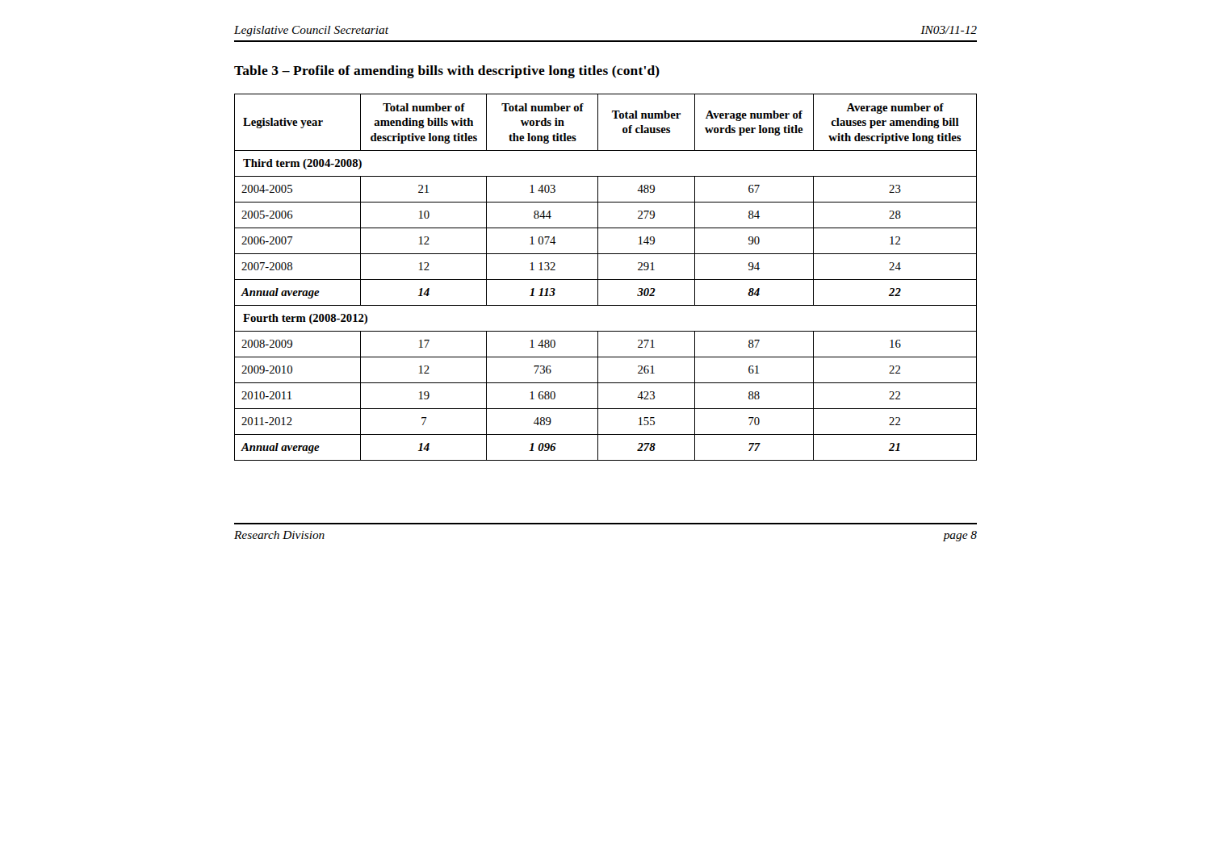Legislative Council Secretariat
IN03/11-12
Table 3 – Profile of amending bills with descriptive long titles (cont'd)
| Legislative year | Total number of amending bills with descriptive long titles | Total number of words in the long titles | Total number of clauses | Average number of words per long title | Average number of clauses per amending bill with descriptive long titles |
| --- | --- | --- | --- | --- | --- |
| Third term (2004-2008) |
| 2004-2005 | 21 | 1 403 | 489 | 67 | 23 |
| 2005-2006 | 10 | 844 | 279 | 84 | 28 |
| 2006-2007 | 12 | 1 074 | 149 | 90 | 12 |
| 2007-2008 | 12 | 1 132 | 291 | 94 | 24 |
| Annual average | 14 | 1 113 | 302 | 84 | 22 |
| Fourth term (2008-2012) |
| 2008-2009 | 17 | 1 480 | 271 | 87 | 16 |
| 2009-2010 | 12 | 736 | 261 | 61 | 22 |
| 2010-2011 | 19 | 1 680 | 423 | 88 | 22 |
| 2011-2012 | 7 | 489 | 155 | 70 | 22 |
| Annual average | 14 | 1 096 | 278 | 77 | 21 |
Research Division
page 8